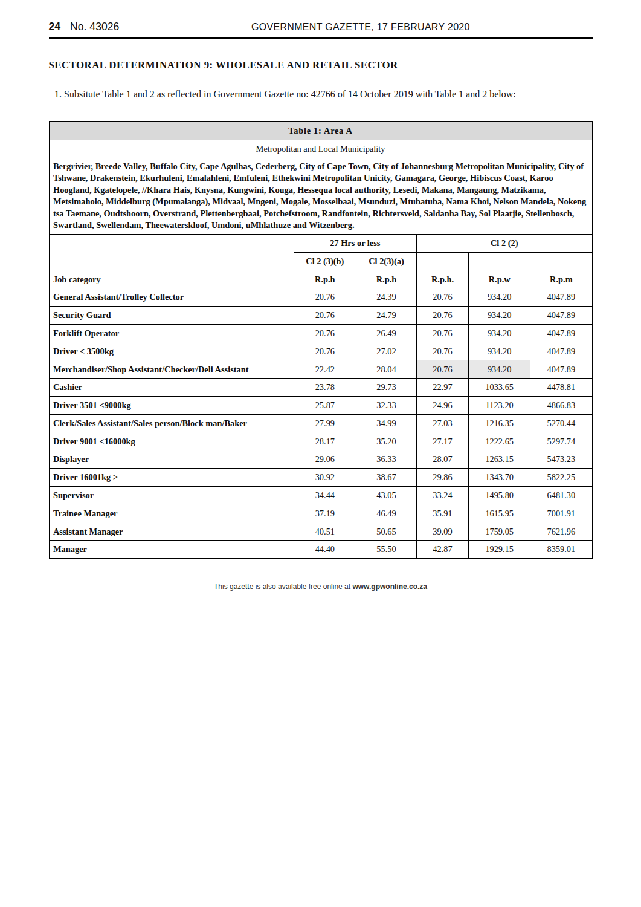24 No. 43026 GOVERNMENT GAZETTE, 17 FEBRUARY 2020
SECTORAL DETERMINATION 9: WHOLESALE AND RETAIL SECTOR
Subsitute Table 1 and 2 as reflected in Government Gazette no: 42766 of 14 October 2019 with Table 1 and 2 below:
Table 1: Area A
| Metropolitan and Local Municipality |
| Bergrivier, Breede Valley, Buffalo City, Cape Agulhas, Cederberg, City of Cape Town, City of Johannesburg Metropolitan Municipality, City of Tshwane, Drakenstein, Ekurhuleni, Emalahleni, Emfuleni, Ethekwini Metropolitan Unicity, Gamagara, George, Hibiscus Coast, Karoo Hoogland, Kgatelopele, //Khara Hais, Knysna, Kungwini, Kouga, Hessequa local authority, Lesedi, Makana, Mangaung, Matzikama, Metsimaholo, Middelburg (Mpumalanga), Midvaal, Mngeni, Mogale, Mosselbaai, Msunduzi, Mtubatuba, Nama Khoi, Nelson Mandela, Nokeng tsa Taemane, Oudtshoorn, Overstrand, Plettenbergbaai, Potchefstroom, Randfontein, Richtersveld, Saldanha Bay, Sol Plaatjie, Stellenbosch, Swartland, Swellendam, Theewaterskloof, Umdoni, uMhlathuze and Witzenberg. |
| | 27 Hrs or less | Cl 2 (2) |
| Cl 2 (3)(b) | Cl 2(3)(a) | | | |
| Job category | R.p.h | R.p.h | R.p.h. | R.p.w | R.p.m |
| General Assistant/Trolley Collector | 20.76 | 24.39 | 20.76 | 934.20 | 4047.89 |
| Security Guard | 20.76 | 24.79 | 20.76 | 934.20 | 4047.89 |
| Forklift Operator | 20.76 | 26.49 | 20.76 | 934.20 | 4047.89 |
| Driver < 3500kg | 20.76 | 27.02 | 20.76 | 934.20 | 4047.89 |
| Merchandiser/Shop Assistant/Checker/Deli Assistant | 22.42 | 28.04 | 20.76 | 934.20 | 4047.89 |
| Cashier | 23.78 | 29.73 | 22.97 | 1033.65 | 4478.81 |
| Driver 3501 <9000kg | 25.87 | 32.33 | 24.96 | 1123.20 | 4866.83 |
| Clerk/Sales Assistant/Sales person/Block man/Baker | 27.99 | 34.99 | 27.03 | 1216.35 | 5270.44 |
| Driver 9001 <16000kg | 28.17 | 35.20 | 27.17 | 1222.65 | 5297.74 |
| Displayer | 29.06 | 36.33 | 28.07 | 1263.15 | 5473.23 |
| Driver 16001kg > | 30.92 | 38.67 | 29.86 | 1343.70 | 5822.25 |
| Supervisor | 34.44 | 43.05 | 33.24 | 1495.80 | 6481.30 |
| Trainee Manager | 37.19 | 46.49 | 35.91 | 1615.95 | 7001.91 |
| Assistant Manager | 40.51 | 50.65 | 39.09 | 1759.05 | 7621.96 |
| Manager | 44.40 | 55.50 | 42.87 | 1929.15 | 8359.01 |
This gazette is also available free online at www.gpwonline.co.za